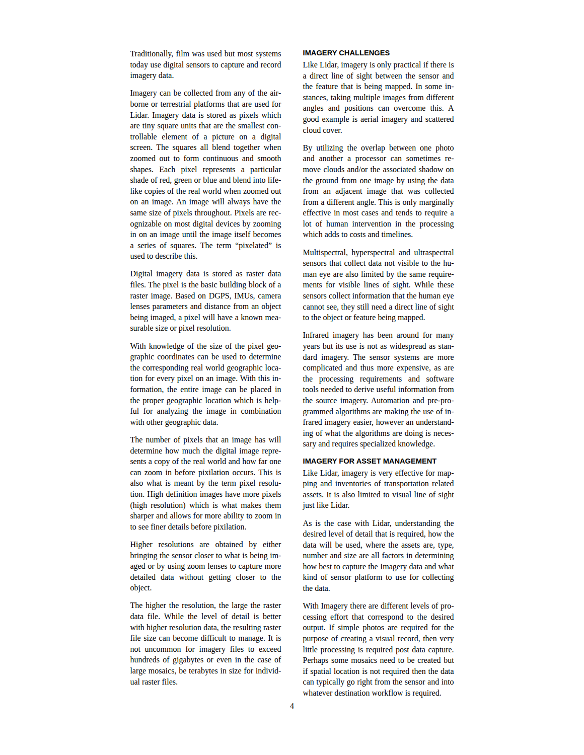Traditionally, film was used but most systems today use digital sensors to capture and record imagery data.
Imagery can be collected from any of the airborne or terrestrial platforms that are used for Lidar. Imagery data is stored as pixels which are tiny square units that are the smallest controllable element of a picture on a digital screen. The squares all blend together when zoomed out to form continuous and smooth shapes. Each pixel represents a particular shade of red, green or blue and blend into lifelike copies of the real world when zoomed out on an image. An image will always have the same size of pixels throughout. Pixels are recognizable on most digital devices by zooming in on an image until the image itself becomes a series of squares. The term “pixelated” is used to describe this.
Digital imagery data is stored as raster data files. The pixel is the basic building block of a raster image. Based on DGPS, IMUs, camera lenses parameters and distance from an object being imaged, a pixel will have a known measurable size or pixel resolution.
With knowledge of the size of the pixel geographic coordinates can be used to determine the corresponding real world geographic location for every pixel on an image. With this information, the entire image can be placed in the proper geographic location which is helpful for analyzing the image in combination with other geographic data.
The number of pixels that an image has will determine how much the digital image represents a copy of the real world and how far one can zoom in before pixilation occurs. This is also what is meant by the term pixel resolution. High definition images have more pixels (high resolution) which is what makes them sharper and allows for more ability to zoom in to see finer details before pixilation.
Higher resolutions are obtained by either bringing the sensor closer to what is being imaged or by using zoom lenses to capture more detailed data without getting closer to the object.
The higher the resolution, the large the raster data file. While the level of detail is better with higher resolution data, the resulting raster file size can become difficult to manage. It is not uncommon for imagery files to exceed hundreds of gigabytes or even in the case of large mosaics, be terabytes in size for individual raster files.
IMAGERY CHALLENGES
Like Lidar, imagery is only practical if there is a direct line of sight between the sensor and the feature that is being mapped. In some instances, taking multiple images from different angles and positions can overcome this. A good example is aerial imagery and scattered cloud cover.
By utilizing the overlap between one photo and another a processor can sometimes remove clouds and/or the associated shadow on the ground from one image by using the data from an adjacent image that was collected from a different angle. This is only marginally effective in most cases and tends to require a lot of human intervention in the processing which adds to costs and timelines.
Multispectral, hyperspectral and ultraspectral sensors that collect data not visible to the human eye are also limited by the same requirements for visible lines of sight. While these sensors collect information that the human eye cannot see, they still need a direct line of sight to the object or feature being mapped.
Infrared imagery has been around for many years but its use is not as widespread as standard imagery. The sensor systems are more complicated and thus more expensive, as are the processing requirements and software tools needed to derive useful information from the source imagery. Automation and pre-programmed algorithms are making the use of infrared imagery easier, however an understanding of what the algorithms are doing is necessary and requires specialized knowledge.
IMAGERY FOR ASSET MANAGEMENT
Like Lidar, imagery is very effective for mapping and inventories of transportation related assets. It is also limited to visual line of sight just like Lidar.
As is the case with Lidar, understanding the desired level of detail that is required, how the data will be used, where the assets are, type, number and size are all factors in determining how best to capture the Imagery data and what kind of sensor platform to use for collecting the data.
With Imagery there are different levels of processing effort that correspond to the desired output. If simple photos are required for the purpose of creating a visual record, then very little processing is required post data capture. Perhaps some mosaics need to be created but if spatial location is not required then the data can typically go right from the sensor and into whatever destination workflow is required.
4